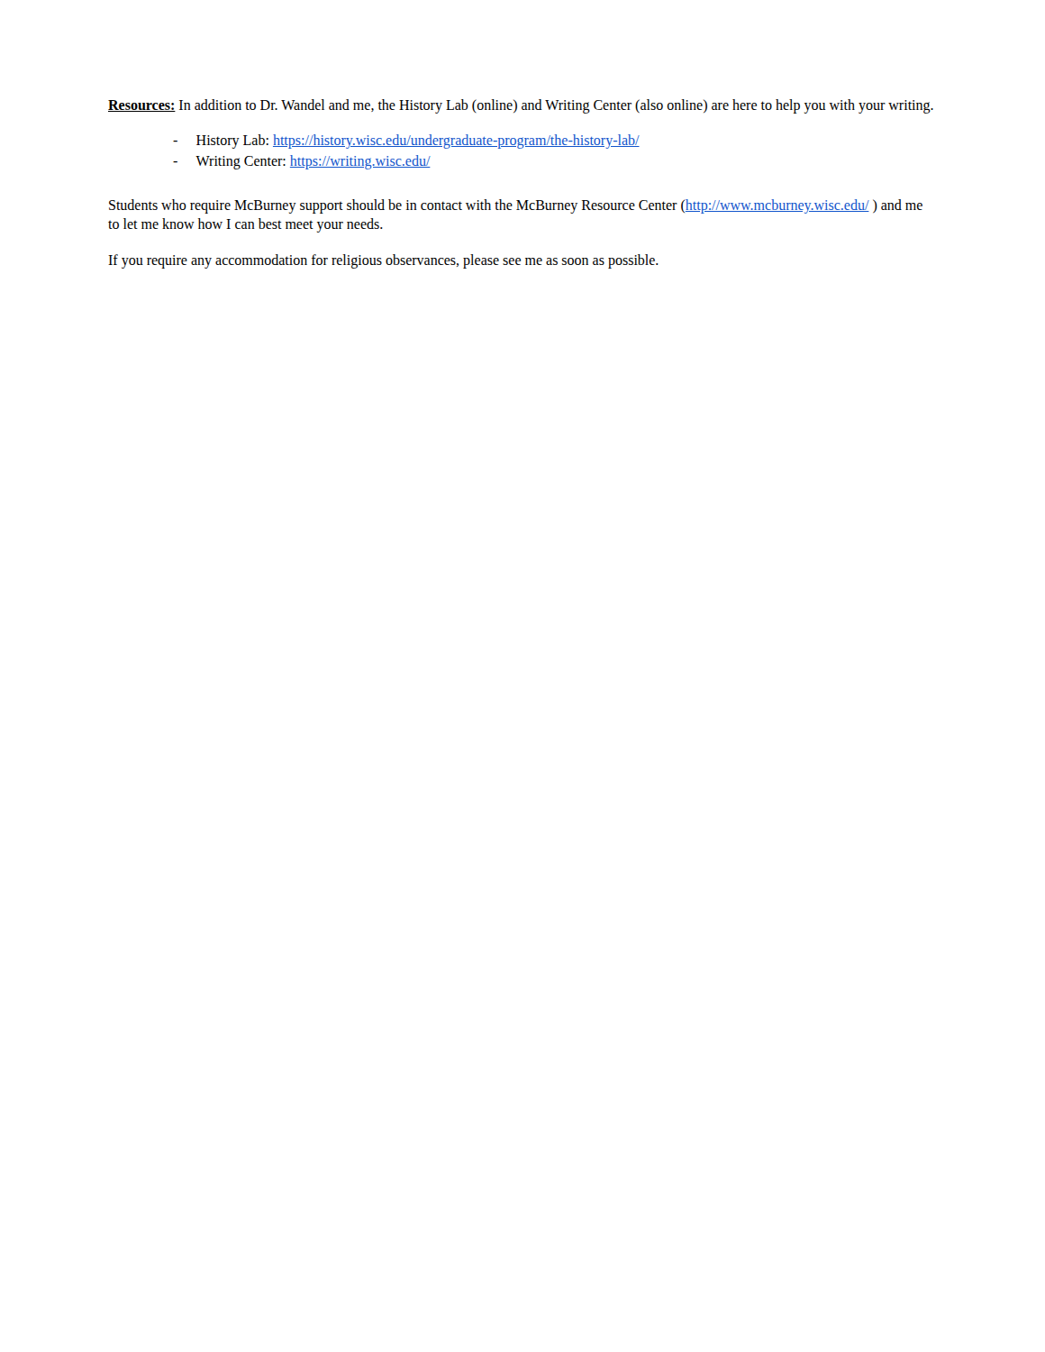Resources: In addition to Dr. Wandel and me, the History Lab (online) and Writing Center (also online) are here to help you with your writing.
History Lab: https://history.wisc.edu/undergraduate-program/the-history-lab/
Writing Center: https://writing.wisc.edu/
Students who require McBurney support should be in contact with the McBurney Resource Center (http://www.mcburney.wisc.edu/ ) and me to let me know how I can best meet your needs.
If you require any accommodation for religious observances, please see me as soon as possible.